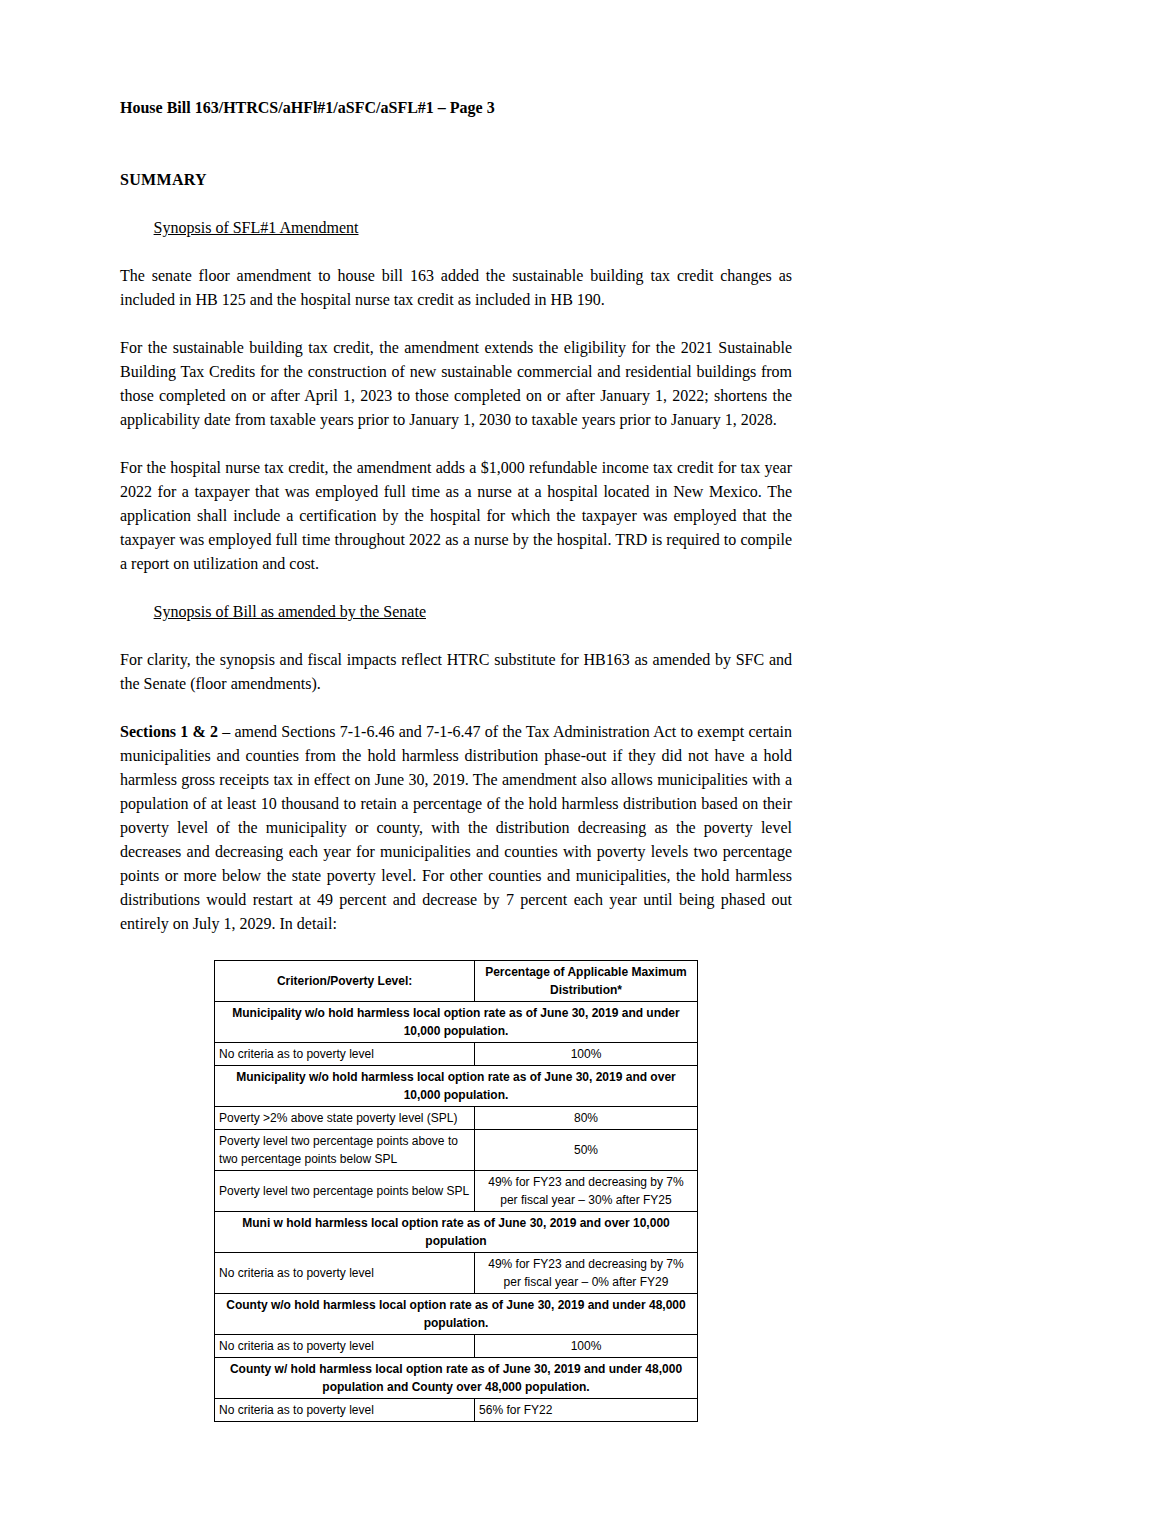House Bill 163/HTRCS/aHFl#1/aSFC/aSFL#1 – Page 3
SUMMARY
Synopsis of SFL#1 Amendment
The senate floor amendment to house bill 163 added the sustainable building tax credit changes as included in HB 125 and the hospital nurse tax credit as included in HB 190.
For the sustainable building tax credit, the amendment extends the eligibility for the 2021 Sustainable Building Tax Credits for the construction of new sustainable commercial and residential buildings from those completed on or after April 1, 2023 to those completed on or after January 1, 2022; shortens the applicability date from taxable years prior to January 1, 2030 to taxable years prior to January 1, 2028.
For the hospital nurse tax credit, the amendment adds a $1,000 refundable income tax credit for tax year 2022 for a taxpayer that was employed full time as a nurse at a hospital located in New Mexico. The application shall include a certification by the hospital for which the taxpayer was employed that the taxpayer was employed full time throughout 2022 as a nurse by the hospital. TRD is required to compile a report on utilization and cost.
Synopsis of Bill as amended by the Senate
For clarity, the synopsis and fiscal impacts reflect HTRC substitute for HB163 as amended by SFC and the Senate (floor amendments).
Sections 1 & 2 – amend Sections 7-1-6.46 and 7-1-6.47 of the Tax Administration Act to exempt certain municipalities and counties from the hold harmless distribution phase-out if they did not have a hold harmless gross receipts tax in effect on June 30, 2019. The amendment also allows municipalities with a population of at least 10 thousand to retain a percentage of the hold harmless distribution based on their poverty level of the municipality or county, with the distribution decreasing as the poverty level decreases and decreasing each year for municipalities and counties with poverty levels two percentage points or more below the state poverty level. For other counties and municipalities, the hold harmless distributions would restart at 49 percent and decrease by 7 percent each year until being phased out entirely on July 1, 2029. In detail:
| Criterion/Poverty Level: | Percentage of Applicable Maximum Distribution* |
| --- | --- |
| Municipality w/o hold harmless local option rate as of June 30, 2019 and under 10,000 population. |
| No criteria as to poverty level | 100% |
| Municipality w/o hold harmless local option rate as of June 30, 2019 and over 10,000 population. |
| Poverty >2% above state poverty level (SPL) | 80% |
| Poverty level two percentage points above to two percentage points below SPL | 50% |
| Poverty level two percentage points below SPL | 49% for FY23 and decreasing by 7% per fiscal year – 30% after FY25 |
| Muni w hold harmless local option rate as of June 30, 2019 and over 10,000 population |
| No criteria as to poverty level | 49% for FY23 and decreasing by 7% per fiscal year – 0% after FY29 |
| County w/o hold harmless local option rate as of June 30, 2019 and under 48,000 population. |
| No criteria as to poverty level | 100% |
| County w/ hold harmless local option rate as of June 30, 2019 and under 48,000 population and County over 48,000 population. |
| No criteria as to poverty level | 56% for FY22 |